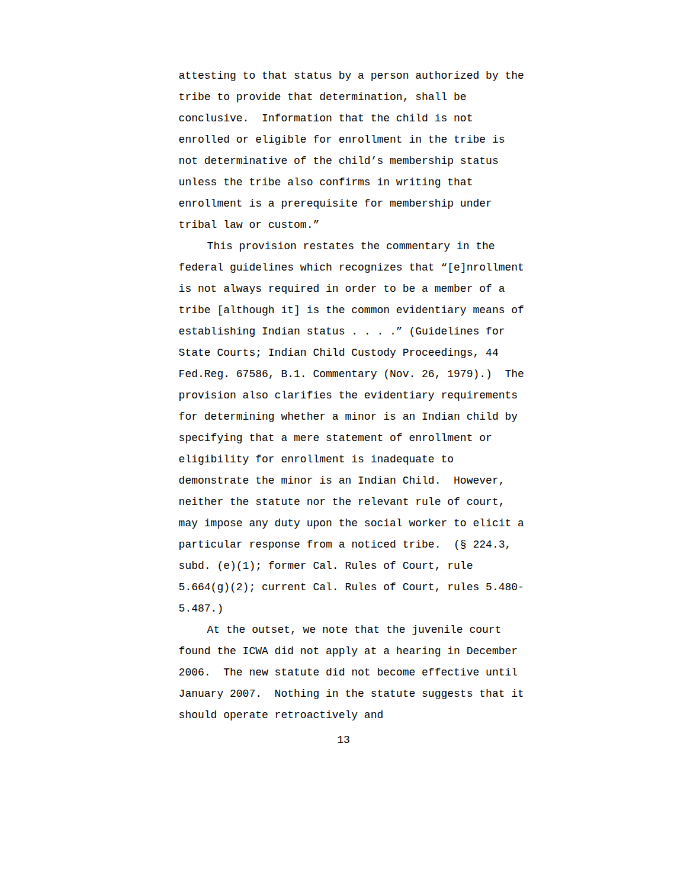attesting to that status by a person authorized by the tribe to provide that determination, shall be conclusive. Information that the child is not enrolled or eligible for enrollment in the tribe is not determinative of the child’s membership status unless the tribe also confirms in writing that enrollment is a prerequisite for membership under tribal law or custom.”
This provision restates the commentary in the federal guidelines which recognizes that “[e]nrollment is not always required in order to be a member of a tribe [although it] is the common evidentiary means of establishing Indian status . . . .” (Guidelines for State Courts; Indian Child Custody Proceedings, 44 Fed.Reg. 67586, B.1. Commentary (Nov. 26, 1979).) The provision also clarifies the evidentiary requirements for determining whether a minor is an Indian child by specifying that a mere statement of enrollment or eligibility for enrollment is inadequate to demonstrate the minor is an Indian Child. However, neither the statute nor the relevant rule of court, may impose any duty upon the social worker to elicit a particular response from a noticed tribe. (§ 224.3, subd. (e)(1); former Cal. Rules of Court, rule 5.664(g)(2); current Cal. Rules of Court, rules 5.480-5.487.)
At the outset, we note that the juvenile court found the ICWA did not apply at a hearing in December 2006. The new statute did not become effective until January 2007. Nothing in the statute suggests that it should operate retroactively and
13